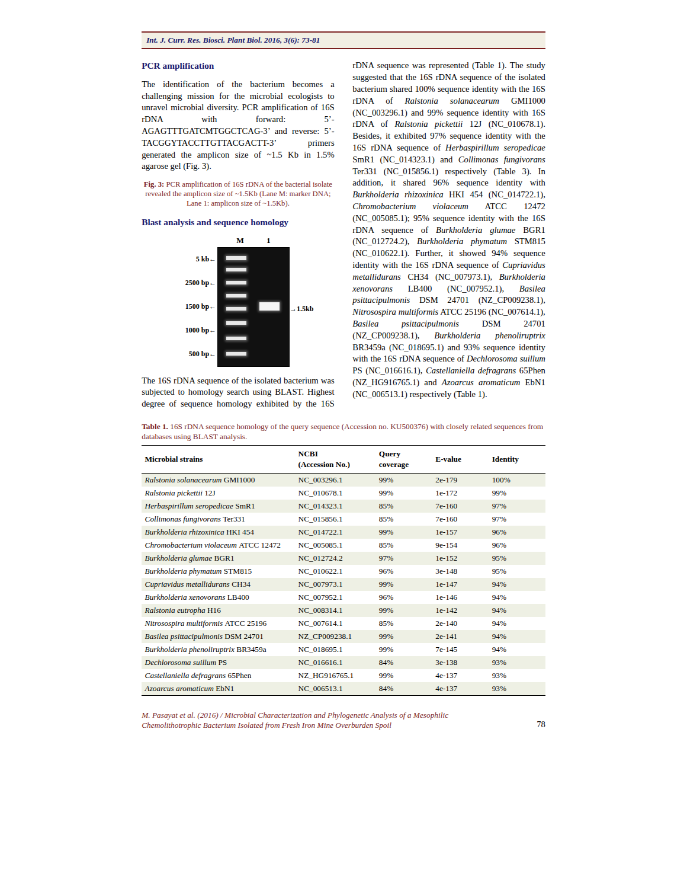Int. J. Curr. Res. Biosci. Plant Biol. 2016, 3(6): 73-81
PCR amplification
The identification of the bacterium becomes a challenging mission for the microbial ecologists to unravel microbial diversity. PCR amplification of 16S rDNA with forward: 5’-AGAGTTTGATCMTGGCTCAG-3’ and reverse: 5’-TACGGYTACCTTGTTACGACTT-3’ primers generated the amplicon size of ~1.5 Kb in 1.5% agarose gel (Fig. 3).
Fig. 3: PCR amplification of 16S rDNA of the bacterial isolate revealed the amplicon size of ~1.5Kb (Lane M: marker DNA; Lane 1: amplicon size of ~1.5Kb).
Blast analysis and sequence homology
M 1
5 kb← 2500 bp← 1500 bp← 1000 bp← 500 bp←
→1.5kb
The 16S rDNA sequence of the isolated bacterium was subjected to homology search using BLAST. Highest degree of sequence homology exhibited by the 16S rDNA sequence was represented (Table 1). The study suggested that the 16S rDNA sequence of the isolated bacterium shared 100% sequence identity with the 16S rDNA of Ralstonia solanacearum GMI1000 (NC_003296.1) and 99% sequence identity with 16S rDNA of Ralstonia pickettii 12J (NC_010678.1). Besides, it exhibited 97% sequence identity with the 16S rDNA sequence of Herbaspirillum seropedicae SmR1 (NC_014323.1) and Collimonas fungivorans Ter331 (NC_015856.1) respectively (Table 3). In addition, it shared 96% sequence identity with Burkholderia rhizoxinica HKI 454 (NC_014722.1), Chromobacterium violaceum ATCC 12472 (NC_005085.1); 95% sequence identity with the 16S rDNA sequence of Burkholderia glumae BGR1 (NC_012724.2), Burkholderia phymatum STM815 (NC_010622.1). Further, it showed 94% sequence identity with the 16S rDNA sequence of Cupriavidus metallidurans CH34 (NC_007973.1), Burkholderia xenovorans LB400 (NC_007952.1), Basilea psittacipulmonis DSM 24701 (NZ_CP009238.1), Nitrosospira multiformis ATCC 25196 (NC_007614.1), Basilea psittacipulmonis DSM 24701 (NZ_CP009238.1), Burkholderia phenoliruptrix BR3459a (NC_018695.1) and 93% sequence identity with the 16S rDNA sequence of Dechlorosoma suillum PS (NC_016616.1), Castellaniella defragrans 65Phen (NZ_HG916765.1) and Azoarcus aromaticum EbN1 (NC_006513.1) respectively (Table 1).
Table 1. 16S rDNA sequence homology of the query sequence (Accession no. KU500376) with closely related sequences from databases using BLAST analysis.
| Microbial strains | NCBI (Accession No.) | Query coverage | E-value | Identity |
| --- | --- | --- | --- | --- |
| Ralstonia solanacearum GMI1000 | NC_003296.1 | 99% | 2e-179 | 100% |
| Ralstonia pickettii 12J | NC_010678.1 | 99% | 1e-172 | 99% |
| Herbaspirillum seropedicae SmR1 | NC_014323.1 | 85% | 7e-160 | 97% |
| Collimonas fungivorans Ter331 | NC_015856.1 | 85% | 7e-160 | 97% |
| Burkholderia rhizoxinica HKI 454 | NC_014722.1 | 99% | 1e-157 | 96% |
| Chromobacterium violaceum ATCC 12472 | NC_005085.1 | 85% | 9e-154 | 96% |
| Burkholderia glumae BGR1 | NC_012724.2 | 97% | 1e-152 | 95% |
| Burkholderia phymatum STM815 | NC_010622.1 | 96% | 3e-148 | 95% |
| Cupriavidus metallidurans CH34 | NC_007973.1 | 99% | 1e-147 | 94% |
| Burkholderia xenovorans LB400 | NC_007952.1 | 96% | 1e-146 | 94% |
| Ralstonia eutropha H16 | NC_008314.1 | 99% | 1e-142 | 94% |
| Nitrosospira multiformis ATCC 25196 | NC_007614.1 | 85% | 2e-140 | 94% |
| Basilea psittacipulmonis DSM 24701 | NZ_CP009238.1 | 99% | 2e-141 | 94% |
| Burkholderia phenoliruptrix BR3459a | NC_018695.1 | 99% | 7e-145 | 94% |
| Dechlorosoma suillum PS | NC_016616.1 | 84% | 3e-138 | 93% |
| Castellaniella defragrans 65Phen | NZ_HG916765.1 | 99% | 4e-137 | 93% |
| Azoarcus aromaticum EbN1 | NC_006513.1 | 84% | 4e-137 | 93% |
M. Pasayat et al. (2016) / Microbial Characterization and Phylogenetic Analysis of a Mesophilic Chemolithotrophic Bacterium Isolated from Fresh Iron Mine Overburden Spoil
78